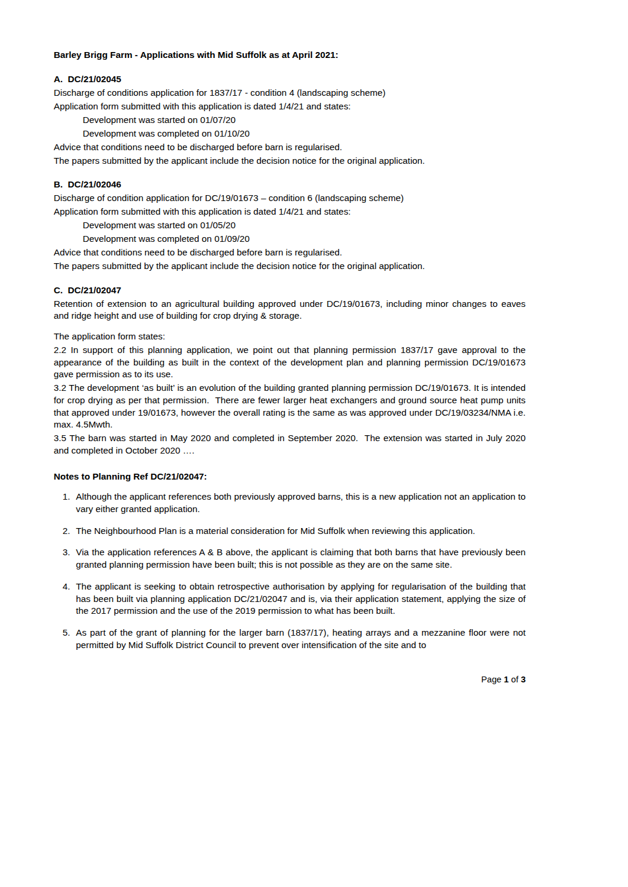Barley Brigg Farm - Applications with Mid Suffolk as at April 2021:
A. DC/21/02045
Discharge of conditions application for 1837/17 - condition 4 (landscaping scheme)
Application form submitted with this application is dated 1/4/21 and states:
Development was started on 01/07/20
Development was completed on 01/10/20
Advice that conditions need to be discharged before barn is regularised.
The papers submitted by the applicant include the decision notice for the original application.
B. DC/21/02046
Discharge of condition application for DC/19/01673 – condition 6 (landscaping scheme)
Application form submitted with this application is dated 1/4/21 and states:
Development was started on 01/05/20
Development was completed on 01/09/20
Advice that conditions need to be discharged before barn is regularised.
The papers submitted by the applicant include the decision notice for the original application.
C. DC/21/02047
Retention of extension to an agricultural building approved under DC/19/01673, including minor changes to eaves and ridge height and use of building for crop drying & storage.
The application form states:
2.2 In support of this planning application, we point out that planning permission 1837/17 gave approval to the appearance of the building as built in the context of the development plan and planning permission DC/19/01673 gave permission as to its use.
3.2 The development ‘as built’ is an evolution of the building granted planning permission DC/19/01673. It is intended for crop drying as per that permission. There are fewer larger heat exchangers and ground source heat pump units that approved under 19/01673, however the overall rating is the same as was approved under DC/19/03234/NMA i.e. max. 4.5Mwth.
3.5 The barn was started in May 2020 and completed in September 2020. The extension was started in July 2020 and completed in October 2020 ….
Notes to Planning Ref DC/21/02047:
Although the applicant references both previously approved barns, this is a new application not an application to vary either granted application.
The Neighbourhood Plan is a material consideration for Mid Suffolk when reviewing this application.
Via the application references A & B above, the applicant is claiming that both barns that have previously been granted planning permission have been built; this is not possible as they are on the same site.
The applicant is seeking to obtain retrospective authorisation by applying for regularisation of the building that has been built via planning application DC/21/02047 and is, via their application statement, applying the size of the 2017 permission and the use of the 2019 permission to what has been built.
As part of the grant of planning for the larger barn (1837/17), heating arrays and a mezzanine floor were not permitted by Mid Suffolk District Council to prevent over intensification of the site and to
Page 1 of 3